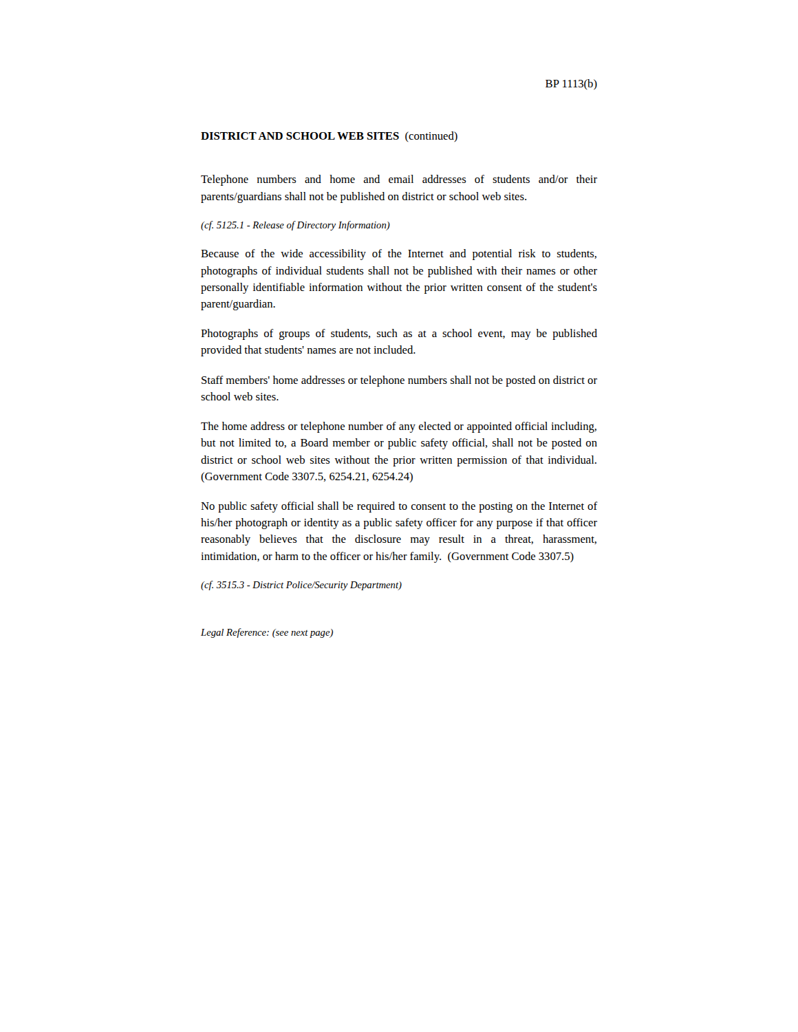BP 1113(b)
DISTRICT AND SCHOOL WEB SITES (continued)
Telephone numbers and home and email addresses of students and/or their parents/guardians shall not be published on district or school web sites.
(cf. 5125.1 - Release of Directory Information)
Because of the wide accessibility of the Internet and potential risk to students, photographs of individual students shall not be published with their names or other personally identifiable information without the prior written consent of the student's parent/guardian.
Photographs of groups of students, such as at a school event, may be published provided that students' names are not included.
Staff members' home addresses or telephone numbers shall not be posted on district or school web sites.
The home address or telephone number of any elected or appointed official including, but not limited to, a Board member or public safety official, shall not be posted on district or school web sites without the prior written permission of that individual. (Government Code 3307.5, 6254.21, 6254.24)
No public safety official shall be required to consent to the posting on the Internet of his/her photograph or identity as a public safety officer for any purpose if that officer reasonably believes that the disclosure may result in a threat, harassment, intimidation, or harm to the officer or his/her family. (Government Code 3307.5)
(cf. 3515.3 - District Police/Security Department)
Legal Reference: (see next page)